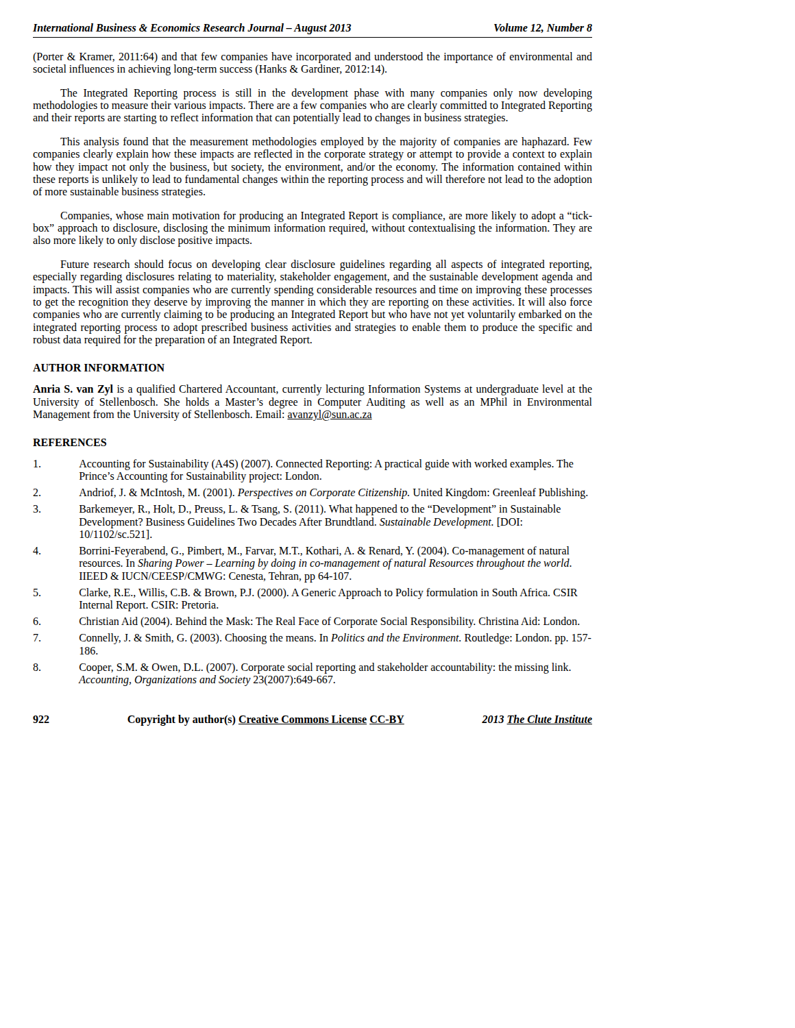International Business & Economics Research Journal – August 2013 Volume 12, Number 8
(Porter & Kramer, 2011:64) and that few companies have incorporated and understood the importance of environmental and societal influences in achieving long-term success (Hanks & Gardiner, 2012:14).
The Integrated Reporting process is still in the development phase with many companies only now developing methodologies to measure their various impacts. There are a few companies who are clearly committed to Integrated Reporting and their reports are starting to reflect information that can potentially lead to changes in business strategies.
This analysis found that the measurement methodologies employed by the majority of companies are haphazard. Few companies clearly explain how these impacts are reflected in the corporate strategy or attempt to provide a context to explain how they impact not only the business, but society, the environment, and/or the economy. The information contained within these reports is unlikely to lead to fundamental changes within the reporting process and will therefore not lead to the adoption of more sustainable business strategies.
Companies, whose main motivation for producing an Integrated Report is compliance, are more likely to adopt a “tick-box” approach to disclosure, disclosing the minimum information required, without contextualising the information. They are also more likely to only disclose positive impacts.
Future research should focus on developing clear disclosure guidelines regarding all aspects of integrated reporting, especially regarding disclosures relating to materiality, stakeholder engagement, and the sustainable development agenda and impacts. This will assist companies who are currently spending considerable resources and time on improving these processes to get the recognition they deserve by improving the manner in which they are reporting on these activities. It will also force companies who are currently claiming to be producing an Integrated Report but who have not yet voluntarily embarked on the integrated reporting process to adopt prescribed business activities and strategies to enable them to produce the specific and robust data required for the preparation of an Integrated Report.
Author Information
Anria S. van Zyl is a qualified Chartered Accountant, currently lecturing Information Systems at undergraduate level at the University of Stellenbosch. She holds a Master’s degree in Computer Auditing as well as an MPhil in Environmental Management from the University of Stellenbosch. Email: avanzyl@sun.ac.za
References
Accounting for Sustainability (A4S) (2007). Connected Reporting: A practical guide with worked examples. The Prince’s Accounting for Sustainability project: London.
Andriof, J. & McIntosh, M. (2001). Perspectives on Corporate Citizenship. United Kingdom: Greenleaf Publishing.
Barkemeyer, R., Holt, D., Preuss, L. & Tsang, S. (2011). What happened to the “Development” in Sustainable Development? Business Guidelines Two Decades After Brundtland. Sustainable Development. [DOI: 10/1102/sc.521].
Borrini-Feyerabend, G., Pimbert, M., Farvar, M.T., Kothari, A. & Renard, Y. (2004). Co-management of natural resources. In Sharing Power – Learning by doing in co-management of natural Resources throughout the world. IIEED & IUCN/CEESP/CMWG: Cenesta, Tehran, pp 64-107.
Clarke, R.E., Willis, C.B. & Brown, P.J. (2000). A Generic Approach to Policy formulation in South Africa. CSIR Internal Report. CSIR: Pretoria.
Christian Aid (2004). Behind the Mask: The Real Face of Corporate Social Responsibility. Christina Aid: London.
Connelly, J. & Smith, G. (2003). Choosing the means. In Politics and the Environment. Routledge: London. pp. 157-186.
Cooper, S.M. & Owen, D.L. (2007). Corporate social reporting and stakeholder accountability: the missing link. Accounting, Organizations and Society 23(2007):649-667.
922 Copyright by author(s) Creative Commons License CC-BY 2013 The Clute Institute